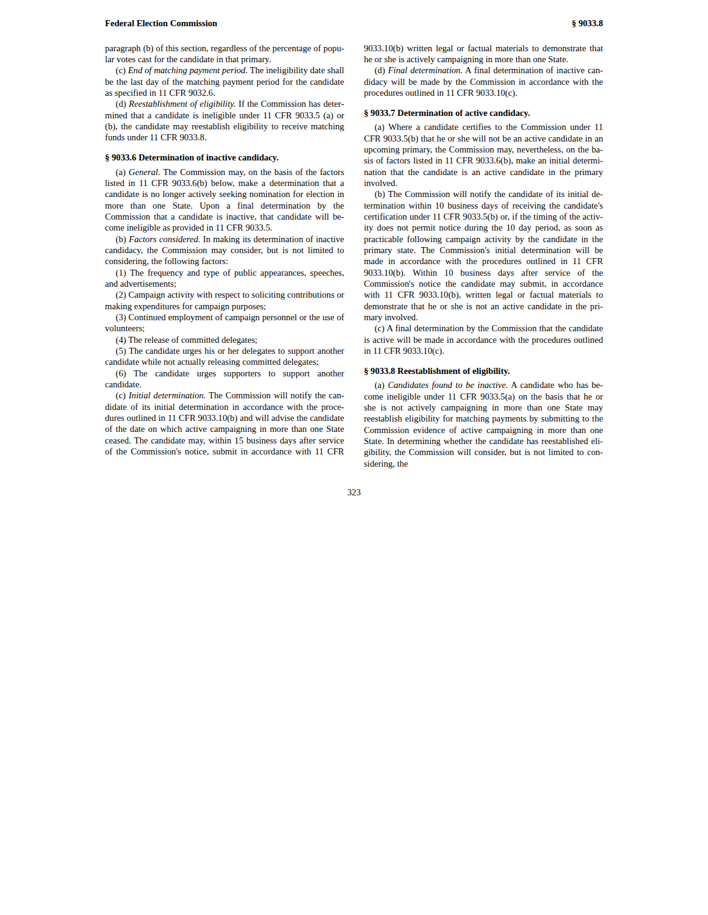Federal Election Commission § 9033.8
paragraph (b) of this section, regardless of the percentage of popular votes cast for the candidate in that primary.
(c) End of matching payment period. The ineligibility date shall be the last day of the matching payment period for the candidate as specified in 11 CFR 9032.6.
(d) Reestablishment of eligibility. If the Commission has determined that a candidate is ineligible under 11 CFR 9033.5 (a) or (b), the candidate may reestablish eligibility to receive matching funds under 11 CFR 9033.8.
§ 9033.6 Determination of inactive candidacy.
(a) General. The Commission may, on the basis of the factors listed in 11 CFR 9033.6(b) below, make a determination that a candidate is no longer actively seeking nomination for election in more than one State. Upon a final determination by the Commission that a candidate is inactive, that candidate will become ineligible as provided in 11 CFR 9033.5.
(b) Factors considered. In making its determination of inactive candidacy, the Commission may consider, but is not limited to considering, the following factors:
(1) The frequency and type of public appearances, speeches, and advertisements;
(2) Campaign activity with respect to soliciting contributions or making expenditures for campaign purposes;
(3) Continued employment of campaign personnel or the use of volunteers;
(4) The release of committed delegates;
(5) The candidate urges his or her delegates to support another candidate while not actually releasing committed delegates;
(6) The candidate urges supporters to support another candidate.
(c) Initial determination. The Commission will notify the candidate of its initial determination in accordance with the procedures outlined in 11 CFR 9033.10(b) and will advise the candidate of the date on which active campaigning in more than one State ceased. The candidate may, within 15 business days after service of the Commission's notice, submit in accordance with 11 CFR 9033.10(b) written legal or factual materials to demonstrate that he or she is actively campaigning in more than one State.
(d) Final determination. A final determination of inactive candidacy will be made by the Commission in accordance with the procedures outlined in 11 CFR 9033.10(c).
§ 9033.7 Determination of active candidacy.
(a) Where a candidate certifies to the Commission under 11 CFR 9033.5(b) that he or she will not be an active candidate in an upcoming primary, the Commission may, nevertheless, on the basis of factors listed in 11 CFR 9033.6(b), make an initial determination that the candidate is an active candidate in the primary involved.
(b) The Commission will notify the candidate of its initial determination within 10 business days of receiving the candidate's certification under 11 CFR 9033.5(b) or, if the timing of the activity does not permit notice during the 10 day period, as soon as practicable following campaign activity by the candidate in the primary state. The Commission's initial determination will be made in accordance with the procedures outlined in 11 CFR 9033.10(b). Within 10 business days after service of the Commission's notice the candidate may submit, in accordance with 11 CFR 9033.10(b), written legal or factual materials to demonstrate that he or she is not an active candidate in the primary involved.
(c) A final determination by the Commission that the candidate is active will be made in accordance with the procedures outlined in 11 CFR 9033.10(c).
§ 9033.8 Reestablishment of eligibility.
(a) Candidates found to be inactive. A candidate who has become ineligible under 11 CFR 9033.5(a) on the basis that he or she is not actively campaigning in more than one State may reestablish eligibility for matching payments by submitting to the Commission evidence of active campaigning in more than one State. In determining whether the candidate has reestablished eligibility, the Commission will consider, but is not limited to considering, the
323